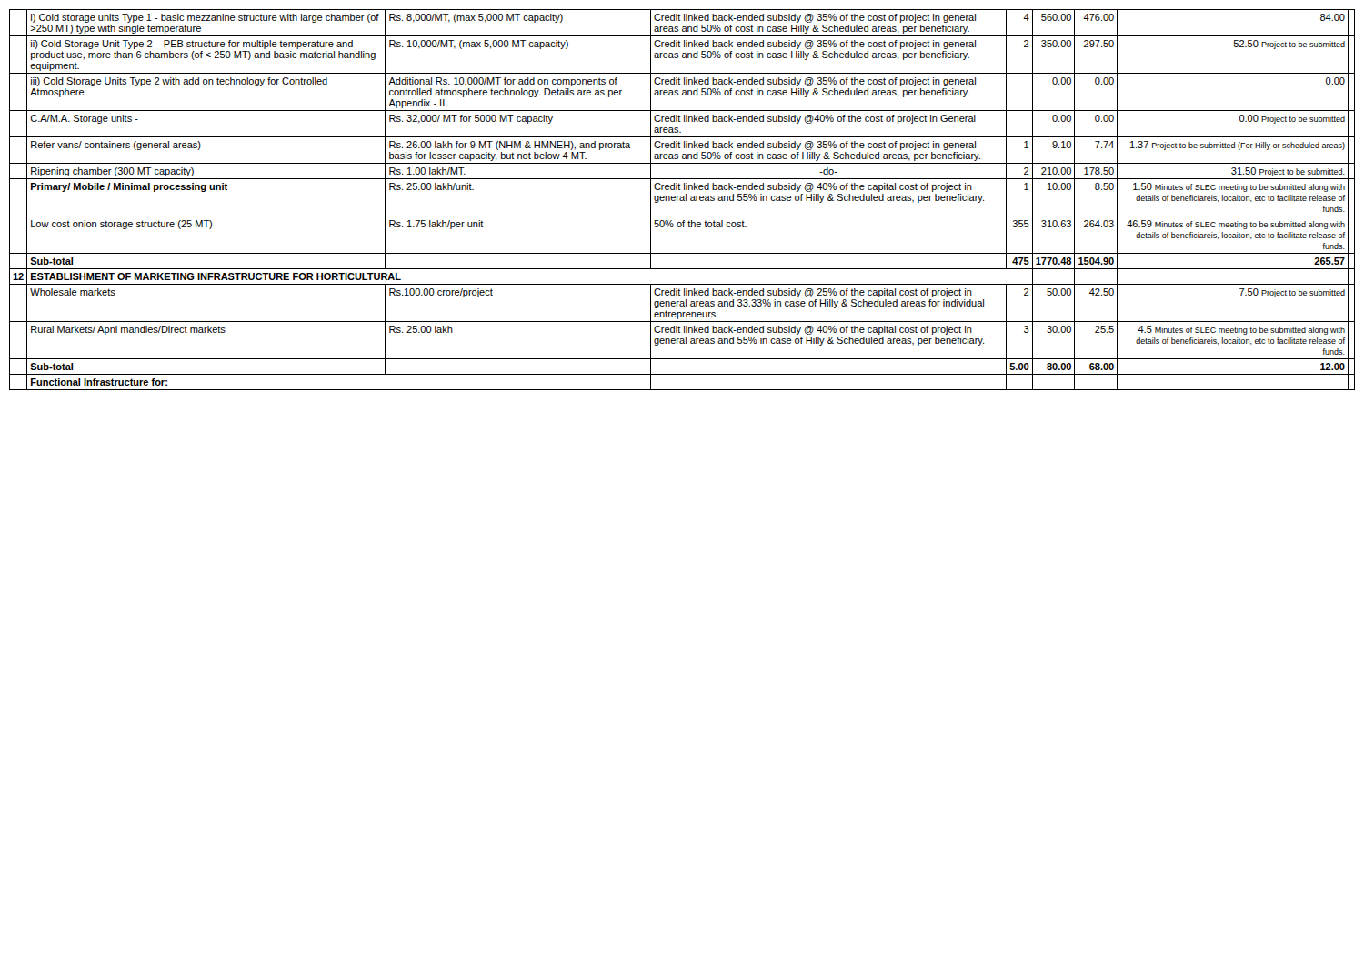| | i) Cold storage units Type 1 - basic mezzanine structure with large chamber (of >250 MT) type with single temperature | Rs. 8,000/MT, (max 5,000 MT capacity) | Credit linked back-ended subsidy @ 35% of the cost of project in general areas and 50% of cost in case Hilly & Scheduled areas, per beneficiary. | 4 | 560.00 | 476.00 | 84.00 | |
| | ii) Cold Storage Unit Type 2 – PEB structure for multiple temperature and product use, more than 6 chambers (of < 250 MT) and basic material handling equipment. | Rs. 10,000/MT, (max 5,000 MT capacity) | Credit linked back-ended subsidy @ 35% of the cost of project in general areas and 50% of cost in case Hilly & Scheduled areas, per beneficiary. | 2 | 350.00 | 297.50 | 52.50 Project to be submitted | |
| | iii) Cold Storage Units Type 2 with add on technology for Controlled Atmosphere | Additional Rs. 10,000/MT for add on components of controlled atmosphere technology. Details are as per Appendix - II | Credit linked back-ended subsidy @ 35% of the cost of project in general areas and 50% of cost in case Hilly & Scheduled areas, per beneficiary. | | 0.00 | 0.00 | 0.00 | |
| | C.A/M.A. Storage units - | Rs. 32,000/ MT for 5000 MT capacity | Credit linked back-ended subsidy @40% of the cost of project in General areas. | | 0.00 | 0.00 | 0.00 Project to be submitted | |
| | Refer vans/ containers (general areas) | Rs. 26.00 lakh for 9 MT (NHM & HMNEH), and prorata basis for lesser capacity, but not below 4 MT. | Credit linked back-ended subsidy @ 35% of the cost of project in general areas and 50% of cost in case of Hilly & Scheduled areas, per beneficiary. | 1 | 9.10 | 7.74 | 1.37 Project to be submitted (For Hilly or scheduled areas) | |
| | Ripening chamber (300 MT capacity) | Rs. 1.00 lakh/MT. | -do- | 2 | 210.00 | 178.50 | 31.50 Project to be submitted. | |
| | Primary/ Mobile / Minimal processing unit | Rs. 25.00 lakh/unit. | Credit linked back-ended subsidy @ 40% of the capital cost of project in general areas and 55% in case of Hilly & Scheduled areas, per beneficiary. | 1 | 10.00 | 8.50 | 1.50 Minutes of SLEC meeting to be submitted along with details of beneficiareis, locaiton, etc to facilitate release of funds. | |
| | Low cost onion storage structure (25 MT) | Rs. 1.75 lakh/per unit | 50% of the total cost. | 355 | 310.63 | 264.03 | 46.59 Minutes of SLEC meeting to be submitted along with details of beneficiareis, locaiton, etc to facilitate release of funds. | |
| | Sub-total | | | 475 | 1770.48 | 1504.90 | 265.57 | |
| 12 | ESTABLISHMENT OF MARKETING INFRASTRUCTURE FOR HORTICULTURAL | | | | |
| | Wholesale markets | Rs.100.00 crore/project | Credit linked back-ended subsidy @ 25% of the capital cost of project in general areas and 33.33% in case of Hilly & Scheduled areas for individual entrepreneurs. | 2 | 50.00 | 42.50 | 7.50 Project to be submitted | |
| | Rural Markets/ Apni mandies/Direct markets | Rs. 25.00 lakh | Credit linked back-ended subsidy @ 40% of the capital cost of project in general areas and 55% in case of Hilly & Scheduled areas, per beneficiary. | 3 | 30.00 | 25.5 | 4.5 Minutes of SLEC meeting to be submitted along with details of beneficiareis, locaiton, etc to facilitate release of funds. | |
| | Sub-total | | | 5.00 | 80.00 | 68.00 | 12.00 | |
| | Functional Infrastructure for: | | | | | | |